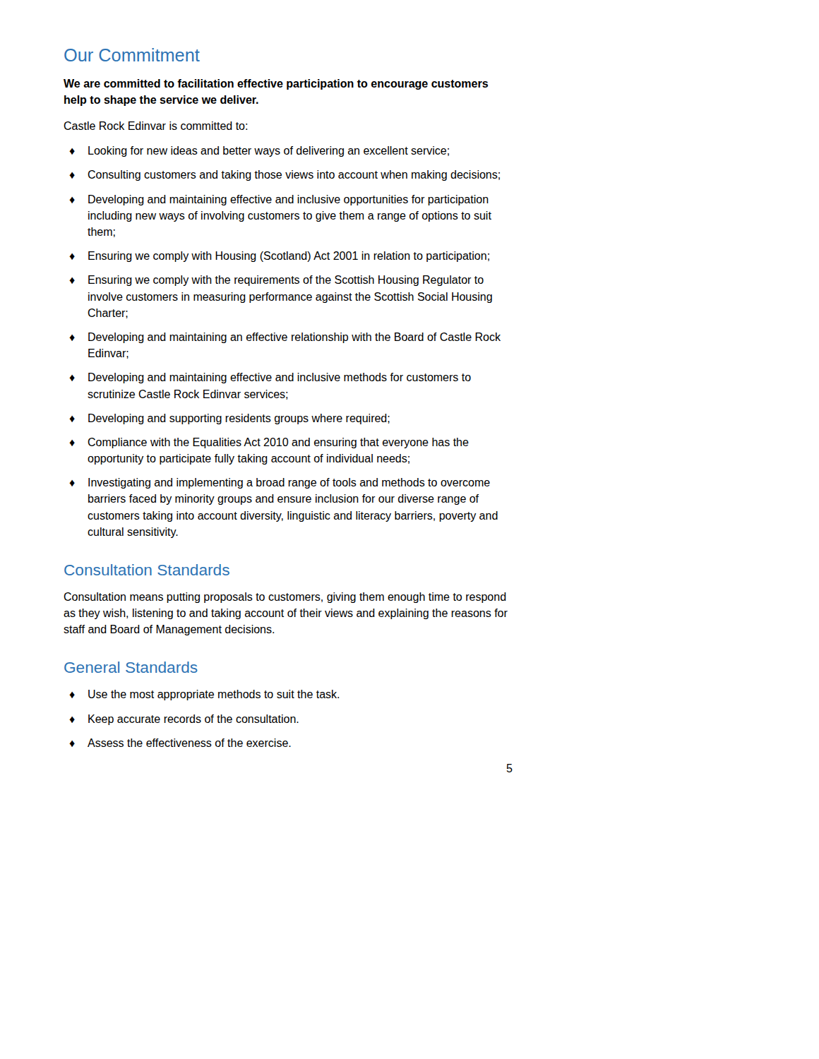Our Commitment
We are committed to facilitation effective participation to encourage customers help to shape the service we deliver.
Castle Rock Edinvar is committed to:
Looking for new ideas and better ways of delivering an excellent service;
Consulting customers and taking those views into account when making decisions;
Developing and maintaining effective and inclusive opportunities for participation including new ways of involving customers to give them a range of options to suit them;
Ensuring we comply with Housing (Scotland) Act 2001 in relation to participation;
Ensuring we comply with the requirements of the Scottish Housing Regulator to involve customers in measuring performance against the Scottish Social Housing Charter;
Developing and maintaining an effective relationship with the Board of Castle Rock Edinvar;
Developing and maintaining effective and inclusive methods for customers to scrutinize Castle Rock Edinvar services;
Developing and supporting residents groups where required;
Compliance with the Equalities Act 2010 and ensuring that everyone has the opportunity to participate fully taking account of individual needs;
Investigating and implementing a broad range of tools and methods to overcome barriers faced by minority groups and ensure inclusion for our diverse range of customers taking into account diversity, linguistic and literacy barriers, poverty and cultural sensitivity.
Consultation Standards
Consultation means putting proposals to customers, giving them enough time to respond as they wish, listening to and taking account of their views and explaining the reasons for staff and Board of Management decisions.
General Standards
Use the most appropriate methods to suit the task.
Keep accurate records of the consultation.
Assess the effectiveness of the exercise.
5